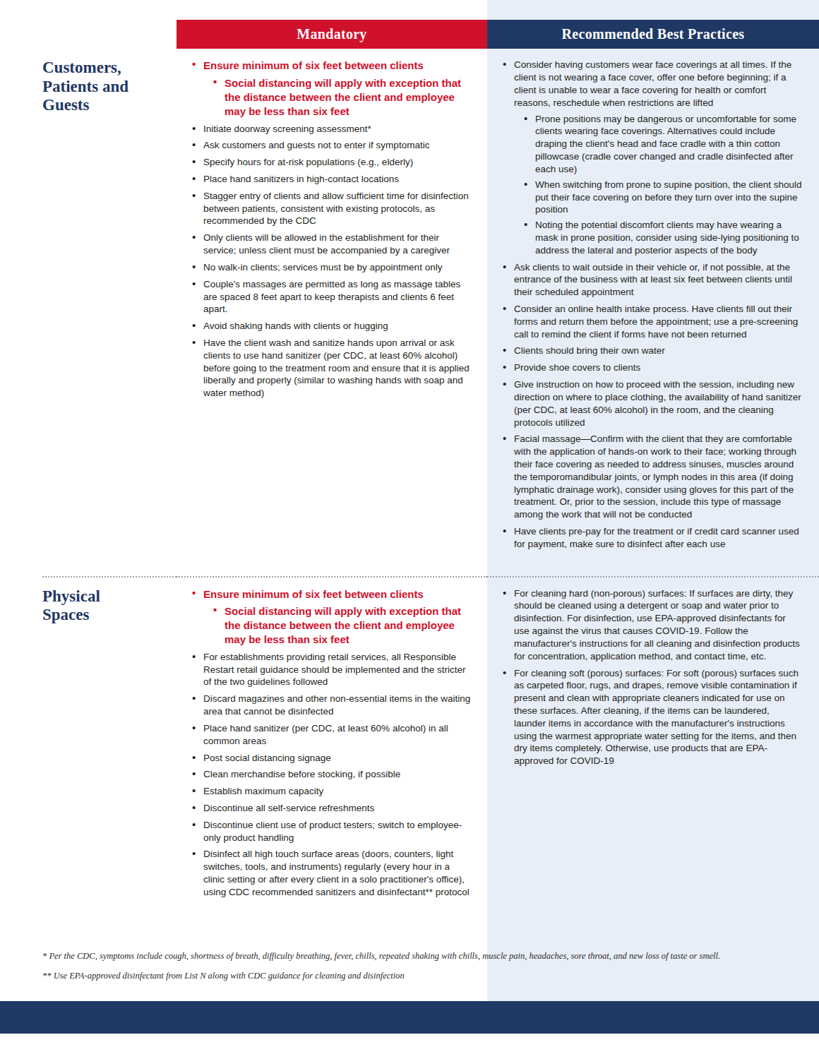Mandatory
Recommended Best Practices
Customers,
Patients and
Guests
Ensure minimum of six feet between clients
Social distancing will apply with exception that the distance between the client and employee may be less than six feet
Initiate doorway screening assessment*
Ask customers and guests not to enter if symptomatic
Specify hours for at-risk populations (e.g., elderly)
Place hand sanitizers in high-contact locations
Stagger entry of clients and allow sufficient time for disinfection between patients, consistent with existing protocols, as recommended by the CDC
Only clients will be allowed in the establishment for their service; unless client must be accompanied by a caregiver
No walk-in clients; services must be by appointment only
Couple's massages are permitted as long as massage tables are spaced 8 feet apart to keep therapists and clients 6 feet apart.
Avoid shaking hands with clients or hugging
Have the client wash and sanitize hands upon arrival or ask clients to use hand sanitizer (per CDC, at least 60% alcohol) before going to the treatment room and ensure that it is applied liberally and properly (similar to washing hands with soap and water method)
Consider having customers wear face coverings at all times. If the client is not wearing a face cover, offer one before beginning; if a client is unable to wear a face covering for health or comfort reasons, reschedule when restrictions are lifted
Prone positions may be dangerous or uncomfortable for some clients wearing face coverings. Alternatives could include draping the client's head and face cradle with a thin cotton pillowcase (cradle cover changed and cradle disinfected after each use)
When switching from prone to supine position, the client should put their face covering on before they turn over into the supine position
Noting the potential discomfort clients may have wearing a mask in prone position, consider using side-lying positioning to address the lateral and posterior aspects of the body
Ask clients to wait outside in their vehicle or, if not possible, at the entrance of the business with at least six feet between clients until their scheduled appointment
Consider an online health intake process. Have clients fill out their forms and return them before the appointment; use a pre-screening call to remind the client if forms have not been returned
Clients should bring their own water
Provide shoe covers to clients
Give instruction on how to proceed with the session, including new direction on where to place clothing, the availability of hand sanitizer (per CDC, at least 60% alcohol) in the room, and the cleaning protocols utilized
Facial massage—Confirm with the client that they are comfortable with the application of hands-on work to their face; working through their face covering as needed to address sinuses, muscles around the temporomandibular joints, or lymph nodes in this area (if doing lymphatic drainage work), consider using gloves for this part of the treatment. Or, prior to the session, include this type of massage among the work that will not be conducted
Have clients pre-pay for the treatment or if credit card scanner used for payment, make sure to disinfect after each use
Physical
Spaces
Ensure minimum of six feet between clients
Social distancing will apply with exception that the distance between the client and employee may be less than six feet
For establishments providing retail services, all Responsible Restart retail guidance should be implemented and the stricter of the two guidelines followed
Discard magazines and other non-essential items in the waiting area that cannot be disinfected
Place hand sanitizer (per CDC, at least 60% alcohol) in all common areas
Post social distancing signage
Clean merchandise before stocking, if possible
Establish maximum capacity
Discontinue all self-service refreshments
Discontinue client use of product testers; switch to employee-only product handling
Disinfect all high touch surface areas (doors, counters, light switches, tools, and instruments) regularly (every hour in a clinic setting or after every client in a solo practitioner's office), using CDC recommended sanitizers and disinfectant** protocol
For cleaning hard (non-porous) surfaces: If surfaces are dirty, they should be cleaned using a detergent or soap and water prior to disinfection. For disinfection, use EPA-approved disinfectants for use against the virus that causes COVID-19. Follow the manufacturer's instructions for all cleaning and disinfection products for concentration, application method, and contact time, etc.
For cleaning soft (porous) surfaces: For soft (porous) surfaces such as carpeted floor, rugs, and drapes, remove visible contamination if present and clean with appropriate cleaners indicated for use on these surfaces. After cleaning, if the items can be laundered, launder items in accordance with the manufacturer's instructions using the warmest appropriate water setting for the items, and then dry items completely. Otherwise, use products that are EPA-approved for COVID-19
* Per the CDC, symptoms include cough, shortness of breath, difficulty breathing, fever, chills, repeated shaking with chills, muscle pain, headaches, sore throat, and new loss of taste or smell.
** Use EPA-approved disinfectant from List N along with CDC guidance for cleaning and disinfection